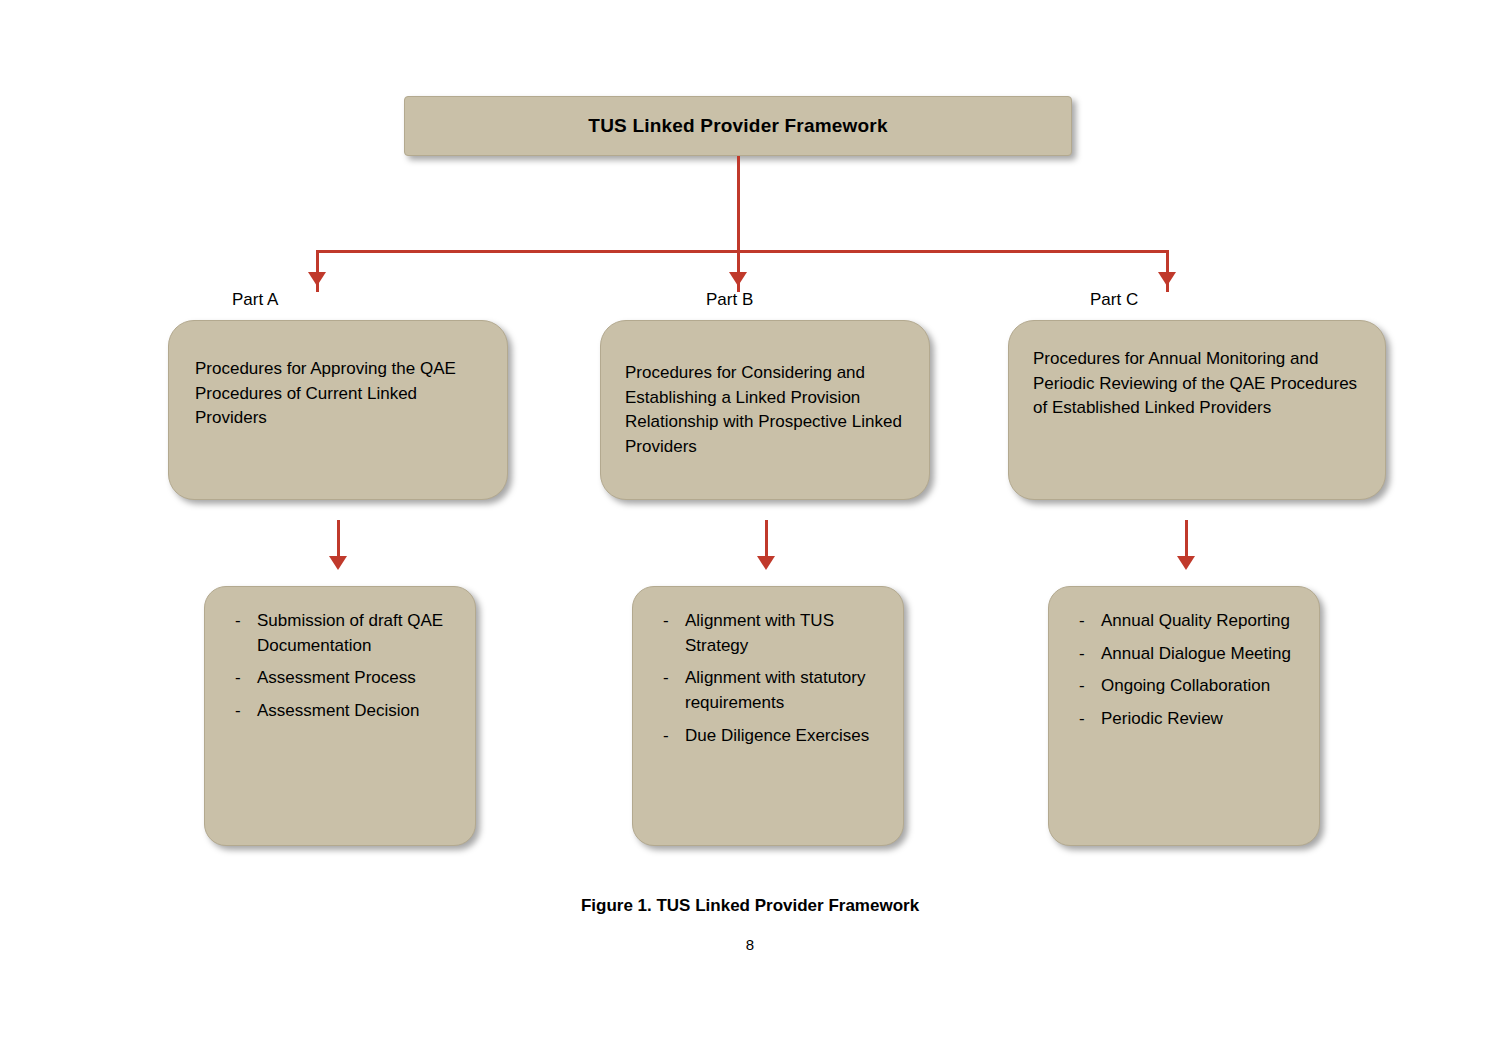TUS Linked Provider Framework
Part A
Part B
Part C
Procedures for Approving the QAE Procedures of Current Linked Providers
Procedures for Considering and Establishing a Linked Provision Relationship with Prospective Linked Providers
Procedures for Annual Monitoring and Periodic Reviewing of the QAE Procedures of Established Linked Providers
Submission of draft QAE Documentation
Assessment Process
Assessment Decision
Alignment with TUS Strategy
Alignment with statutory requirements
Due Diligence Exercises
Annual Quality Reporting
Annual Dialogue Meeting
Ongoing Collaboration
Periodic Review
Figure 1. TUS Linked Provider Framework
8